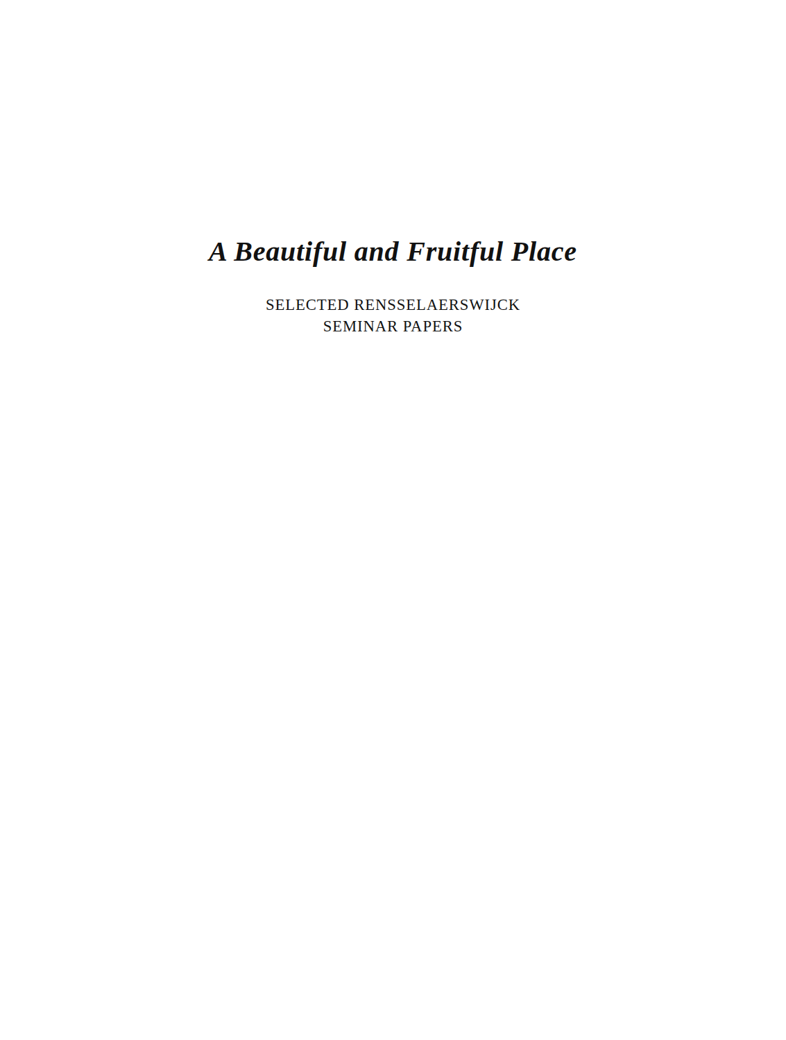A Beautiful and Fruitful Place
SELECTED RENSSELAERSWIJCK
SEMINAR PAPERS